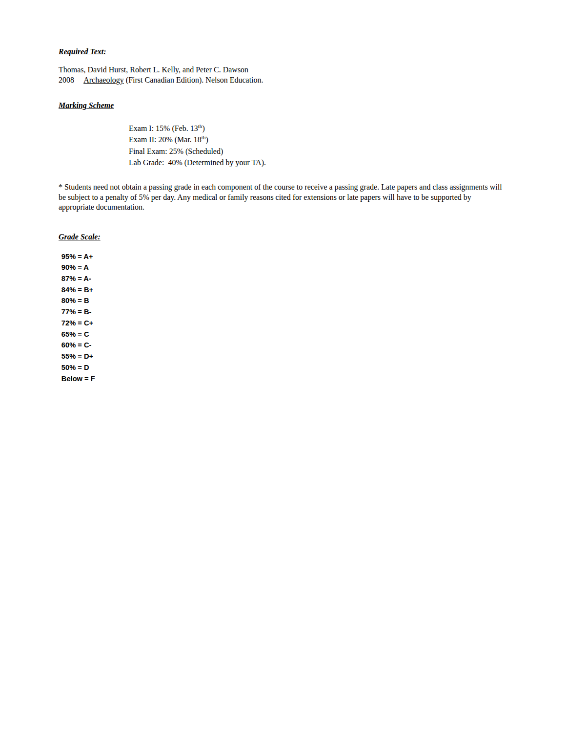Required Text:
Thomas, David Hurst, Robert L. Kelly, and Peter C. Dawson
2008 Archaeology (First Canadian Edition). Nelson Education.
Marking Scheme
Exam I: 15% (Feb. 13th)
Exam II: 20% (Mar. 18th)
Final Exam: 25% (Scheduled)
Lab Grade: 40% (Determined by your TA).
* Students need not obtain a passing grade in each component of the course to receive a passing grade. Late papers and class assignments will be subject to a penalty of 5% per day. Any medical or family reasons cited for extensions or late papers will have to be supported by appropriate documentation.
Grade Scale:
95% = A+
90% = A
87% = A-
84% = B+
80% = B
77% = B-
72% = C+
65% = C
60% = C-
55% = D+
50% = D
Below = F